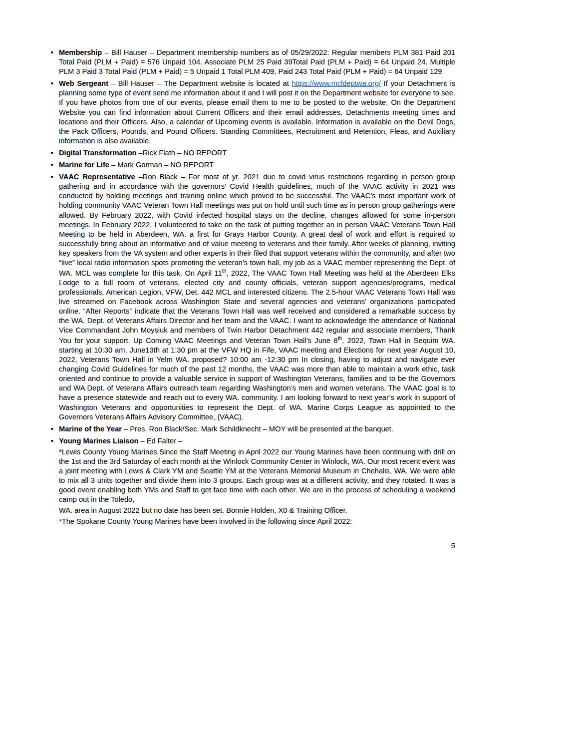Membership – Bill Hauser – Department membership numbers as of 05/29/2022: Regular members PLM 381 Paid 201 Total Paid (PLM + Paid) = 576 Unpaid 104. Associate PLM 25 Paid 39Total Paid (PLM + Paid) = 64 Unpaid 24. Multiple PLM 3 Paid 3 Total Paid (PLM + Paid) = 5 Unpaid 1 Total PLM 409, Paid 243 Total Paid (PLM + Paid) = 64 Unpaid 129
Web Sergeant – Bill Hauser – The Department website is located at https://www.mcldeptwa.org/ If your Detachment is planning some type of event send me information about it and I will post it on the Department website for everyone to see. If you have photos from one of our events, please email them to me to be posted to the website. On the Department Website you can find information about Current Officers and their email addresses, Detachments meeting times and locations and their Officers. Also, a calendar of Upcoming events is available. Information is available on the Devil Dogs, the Pack Officers, Pounds, and Pound Officers. Standing Committees, Recruitment and Retention, Fleas, and Auxiliary information is also available.
Digital Transformation –Rick Flath – NO REPORT
Marine for Life – Mark Gorman – NO REPORT
VAAC Representative –Ron Black – For most of yr. 2021 due to covid virus restrictions regarding in person group gathering and in accordance with the governors’ Covid Health guidelines, much of the VAAC activity in 2021 was conducted by holding meetings and training online which proved to be successful. The VAAC’s most important work of holding community VAAC Veteran Town Hall meetings was put on hold until such time as in person group gatherings were allowed. By February 2022, with Covid infected hospital stays on the decline, changes allowed for some in-person meetings. In February 2022, I volunteered to take on the task of putting together an in person VAAC Veterans Town Hall Meeting to be held in Aberdeen, WA. a first for Grays Harbor County. A great deal of work and effort is required to successfully bring about an informative and of value meeting to veterans and their family. After weeks of planning, inviting key speakers from the VA system and other experts in their filed that support veterans within the community, and after two “live” local radio information spots promoting the veteran’s town hall, my job as a VAAC member representing the Dept. of WA. MCL was complete for this task. On April 11th, 2022, The VAAC Town Hall Meeting was held at the Aberdeen Elks Lodge to a full room of veterans, elected city and county officials, veteran support agencies/programs, medical professionals, American Legion, VFW, Det. 442 MCL and interested citizens. The 2.5-hour VAAC Veterans Town Hall was live streamed on Facebook across Washington State and several agencies and veterans’ organizations participated online. “After Reports” indicate that the Veterans Town Hall was well received and considered a remarkable success by the WA. Dept. of Veterans Affairs Director and her team and the VAAC. I want to acknowledge the attendance of National Vice Commandant John Moysiuk and members of Twin Harbor Detachment 442 regular and associate members, Thank You for your support. Up Coming VAAC Meetings and Veteran Town Hall’s June 8th, 2022, Town Hall in Sequim WA. starting at 10:30 am. June13th at 1:30 pm at the VFW HQ in Fife, VAAC meeting and Elections for next year August 10, 2022, Veterans Town Hall in Yelm WA. proposed? 10:00 am -12:30 pm In closing, having to adjust and navigate ever changing Covid Guidelines for much of the past 12 months, the VAAC was more than able to maintain a work ethic, task oriented and continue to provide a valuable service in support of Washington Veterans, families and to be the Governors and WA Dept. of Veterans Affairs outreach team regarding Washington’s men and women veterans. The VAAC goal is to have a presence statewide and reach out to every WA. community. I am looking forward to next year’s work in support of Washington Veterans and opportunities to represent the Dept. of WA. Marine Corps League as appointed to the Governors Veterans Affairs Advisory Committee, (VAAC).
Marine of the Year – Pres. Ron Black/Sec. Mark Schildknecht – MOY will be presented at the banquet.
Young Marines Liaison – Ed Falter –
*Lewis County Young Marines Since the Staff Meeting in April 2022 our Young Marines have been continuing with drill on the 1st and the 3rd Saturday of each month at the Winlock Community Center in Winlock, WA. Our most recent event was a joint meeting with Lewis & Clark YM and Seattle YM at the Veterans Memorial Museum in Chehalis, WA. We were able to mix all 3 units together and divide them into 3 groups. Each group was at a different activity, and they rotated. It was a good event enabling both YMs and Staff to get face time with each other. We are in the process of scheduling a weekend camp out in the Toledo,
WA. area in August 2022 but no date has been set. Bonnie Holden, X0 & Training Officer.
*The Spokane County Young Marines have been involved in the following since April 2022:
5